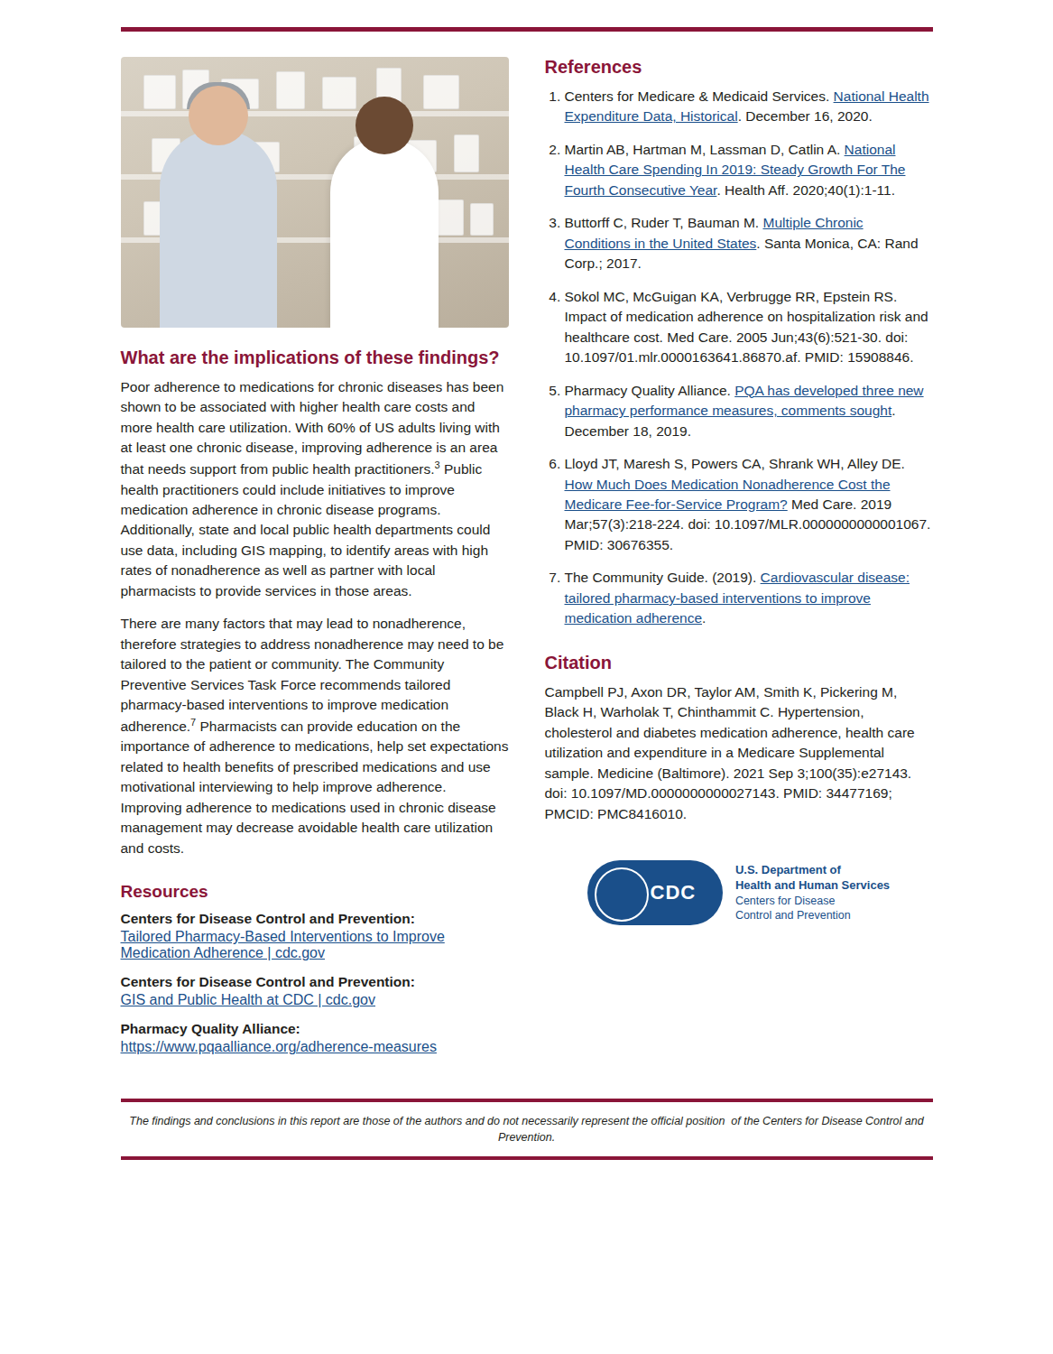What are the implications of these findings?
Poor adherence to medications for chronic diseases has been shown to be associated with higher health care costs and more health care utilization. With 60% of US adults living with at least one chronic disease, improving adherence is an area that needs support from public health practitioners.3 Public health practitioners could include initiatives to improve medication adherence in chronic disease programs. Additionally, state and local public health departments could use data, including GIS mapping, to identify areas with high rates of nonadherence as well as partner with local pharmacists to provide services in those areas.
There are many factors that may lead to nonadherence, therefore strategies to address nonadherence may need to be tailored to the patient or community. The Community Preventive Services Task Force recommends tailored pharmacy-based interventions to improve medication adherence.7 Pharmacists can provide education on the importance of adherence to medications, help set expectations related to health benefits of prescribed medications and use motivational interviewing to help improve adherence. Improving adherence to medications used in chronic disease management may decrease avoidable health care utilization and costs.
Resources
Centers for Disease Control and Prevention: Tailored Pharmacy-Based Interventions to Improve Medication Adherence | cdc.gov
Centers for Disease Control and Prevention: GIS and Public Health at CDC | cdc.gov
Pharmacy Quality Alliance: https://www.pqaalliance.org/adherence-measures
References
Centers for Medicare & Medicaid Services. National Health Expenditure Data, Historical. December 16, 2020.
Martin AB, Hartman M, Lassman D, Catlin A. National Health Care Spending In 2019: Steady Growth For The Fourth Consecutive Year. Health Aff. 2020;40(1):1-11.
Buttorff C, Ruder T, Bauman M. Multiple Chronic Conditions in the United States. Santa Monica, CA: Rand Corp.; 2017.
Sokol MC, McGuigan KA, Verbrugge RR, Epstein RS. Impact of medication adherence on hospitalization risk and healthcare cost. Med Care. 2005 Jun;43(6):521-30. doi: 10.1097/01.mlr.0000163641.86870.af. PMID: 15908846.
Pharmacy Quality Alliance. PQA has developed three new pharmacy performance measures, comments sought. December 18, 2019.
Lloyd JT, Maresh S, Powers CA, Shrank WH, Alley DE. How Much Does Medication Nonadherence Cost the Medicare Fee-for-Service Program? Med Care. 2019 Mar;57(3):218-224. doi: 10.1097/MLR.0000000000001067. PMID: 30676355.
The Community Guide. (2019). Cardiovascular disease: tailored pharmacy-based interventions to improve medication adherence.
Citation
Campbell PJ, Axon DR, Taylor AM, Smith K, Pickering M, Black H, Warholak T, Chinthammit C. Hypertension, cholesterol and diabetes medication adherence, health care utilization and expenditure in a Medicare Supplemental sample. Medicine (Baltimore). 2021 Sep 3;100(35):e27143. doi: 10.1097/MD.0000000000027143. PMID: 34477169; PMCID: PMC8416010.
CDC
U.S. Department of Health and Human Services Centers for Disease
Control and Prevention
The findings and conclusions in this report are those of the authors and do not necessarily represent the official position of the Centers for Disease Control and Prevention.